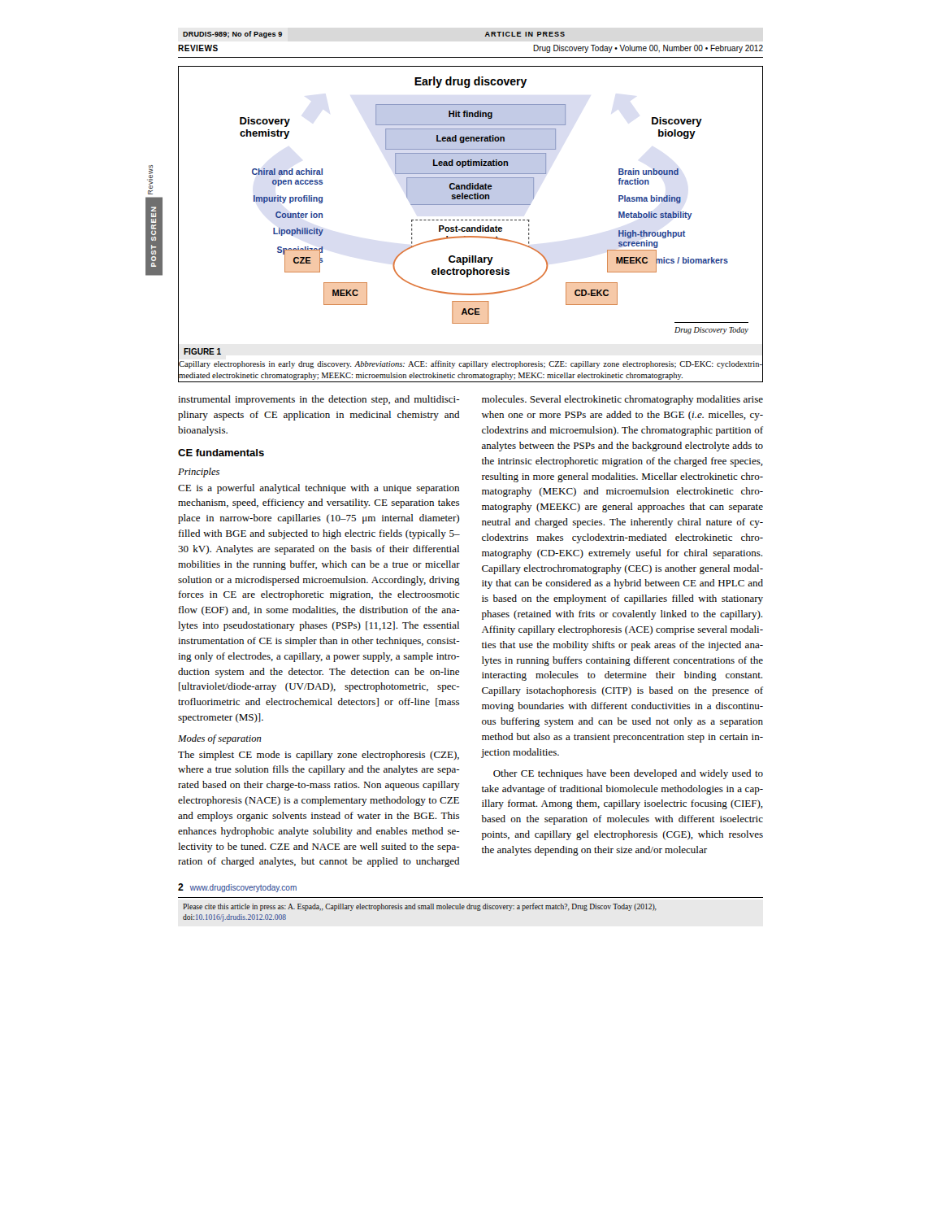DRUDIS-989; No of Pages 9
ARTICLE IN PRESS
REVIEWS
Drug Discovery Today • Volume 00, Number 00 • February 2012
Reviews
POST SCREEN
Early drug discovery
Hit finding
Lead generation
Lead optimization
Candidate
selection
Post-candidate
development
Discovery
chemistry
Discovery
biology
Chiral and achiral
open access
Impurity profiling
Counter ion
Lipophilicity
Specialized
analyses
Brain unbound
fraction
Plasma binding
Metabolic stability
High-throughput
screening
Metabolomics / biomarkers
Capillary
electrophoresis
CZE
MEEKC
MEKC
CD-EKC
ACE
Drug Discovery Today
FIGURE 1
Capillary electrophoresis in early drug discovery. Abbreviations: ACE: affinity capillary electrophoresis; CZE: capillary zone electrophoresis; CD-EKC: cyclodextrin-mediated electrokinetic chromatography; MEEKC: microemulsion electrokinetic chromatography; MEKC: micellar electrokinetic chromatography.
instrumental improvements in the detection step, and multidisciplinary aspects of CE application in medicinal chemistry and bioanalysis.
CE fundamentals
Principles
CE is a powerful analytical technique with a unique separation mechanism, speed, efficiency and versatility. CE separation takes place in narrow-bore capillaries (10–75 μm internal diameter) filled with BGE and subjected to high electric fields (typically 5–30 kV). Analytes are separated on the basis of their differential mobilities in the running buffer, which can be a true or micellar solution or a microdispersed microemulsion. Accordingly, driving forces in CE are electrophoretic migration, the electroosmotic flow (EOF) and, in some modalities, the distribution of the analytes into pseudostationary phases (PSPs) [11,12]. The essential instrumentation of CE is simpler than in other techniques, consisting only of electrodes, a capillary, a power supply, a sample introduction system and the detector. The detection can be on-line [ultraviolet/diode-array (UV/DAD), spectrophotometric, spectrofluorimetric and electrochemical detectors] or off-line [mass spectrometer (MS)].
Modes of separation
The simplest CE mode is capillary zone electrophoresis (CZE), where a true solution fills the capillary and the analytes are separated based on their charge-to-mass ratios. Non aqueous capillary electrophoresis (NACE) is a complementary methodology to CZE and employs organic solvents instead of water in the BGE. This enhances hydrophobic analyte solubility and enables method selectivity to be tuned. CZE and NACE are well suited to the separation of charged analytes, but cannot be applied to uncharged molecules. Several electrokinetic chromatography modalities arise when one or more PSPs are added to the BGE (i.e. micelles, cyclodextrins and microemulsion). The chromatographic partition of analytes between the PSPs and the background electrolyte adds to the intrinsic electrophoretic migration of the charged free species, resulting in more general modalities. Micellar electrokinetic chromatography (MEKC) and microemulsion electrokinetic chromatography (MEEKC) are general approaches that can separate neutral and charged species. The inherently chiral nature of cyclodextrins makes cyclodextrin-mediated electrokinetic chromatography (CD-EKC) extremely useful for chiral separations. Capillary electrochromatography (CEC) is another general modality that can be considered as a hybrid between CE and HPLC and is based on the employment of capillaries filled with stationary phases (retained with frits or covalently linked to the capillary). Affinity capillary electrophoresis (ACE) comprise several modalities that use the mobility shifts or peak areas of the injected analytes in running buffers containing different concentrations of the interacting molecules to determine their binding constant. Capillary isotachophoresis (CITP) is based on the presence of moving boundaries with different conductivities in a discontinuous buffering system and can be used not only as a separation method but also as a transient preconcentration step in certain injection modalities.
Other CE techniques have been developed and widely used to take advantage of traditional biomolecule methodologies in a capillary format. Among them, capillary isoelectric focusing (CIEF), based on the separation of molecules with different isoelectric points, and capillary gel electrophoresis (CGE), which resolves the analytes depending on their size and/or molecular
2 www.drugdiscoverytoday.com
Please cite this article in press as: A. Espada,, Capillary electrophoresis and small molecule drug discovery: a perfect match?, Drug Discov Today (2012), doi:10.1016/j.drudis.2012.02.008